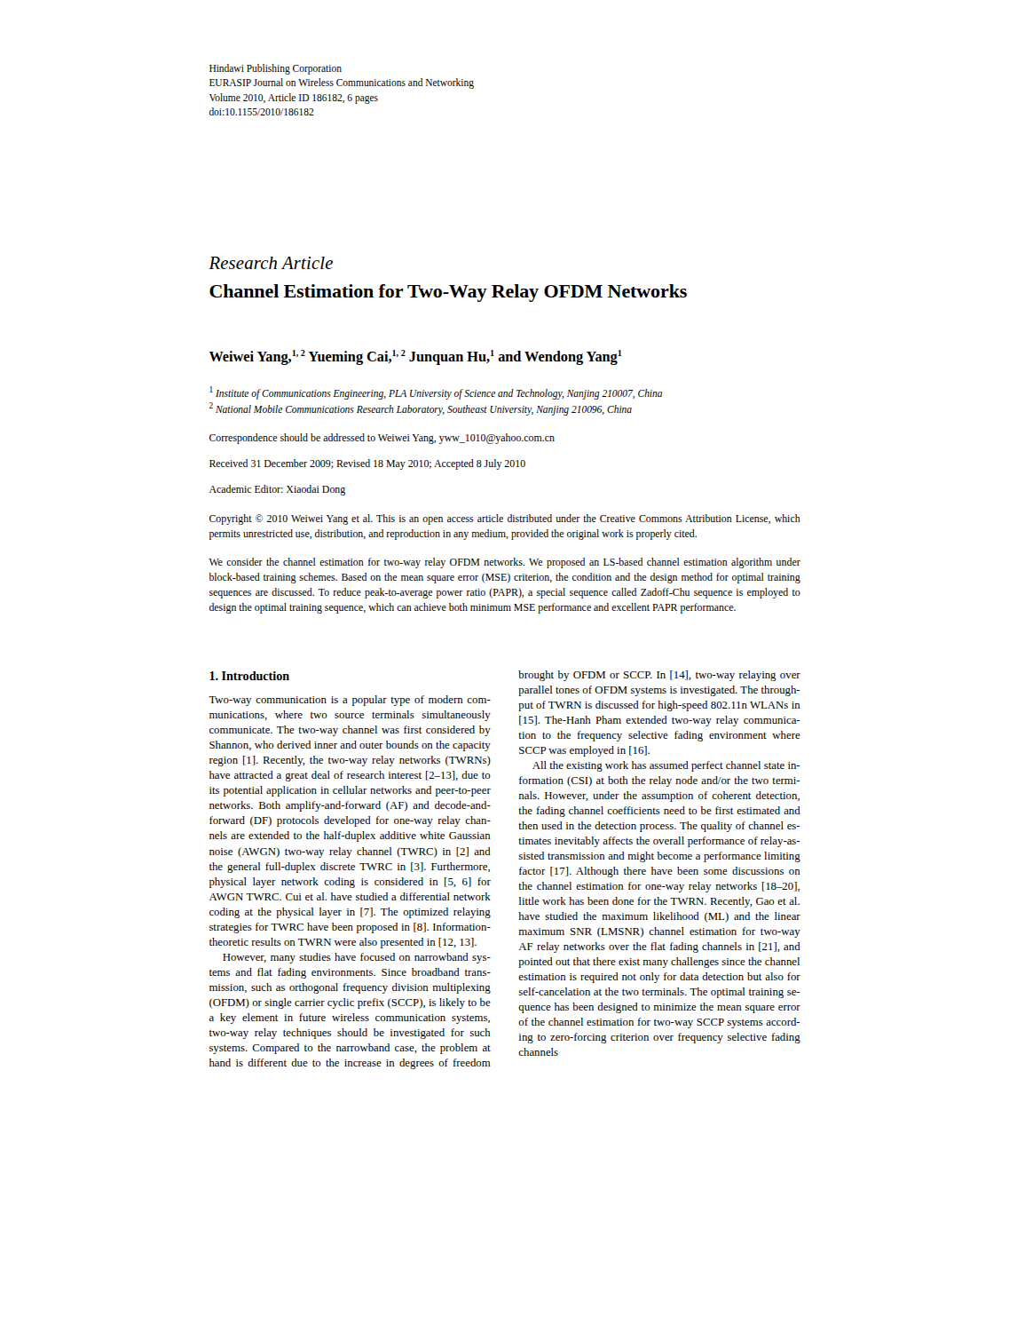Hindawi Publishing Corporation
EURASIP Journal on Wireless Communications and Networking
Volume 2010, Article ID 186182, 6 pages
doi:10.1155/2010/186182
Research Article
Channel Estimation for Two-Way Relay OFDM Networks
Weiwei Yang,1, 2 Yueming Cai,1, 2 Junquan Hu,1 and Wendong Yang1
1 Institute of Communications Engineering, PLA University of Science and Technology, Nanjing 210007, China
2 National Mobile Communications Research Laboratory, Southeast University, Nanjing 210096, China
Correspondence should be addressed to Weiwei Yang, yww_1010@yahoo.com.cn
Received 31 December 2009; Revised 18 May 2010; Accepted 8 July 2010
Academic Editor: Xiaodai Dong
Copyright © 2010 Weiwei Yang et al. This is an open access article distributed under the Creative Commons Attribution License, which permits unrestricted use, distribution, and reproduction in any medium, provided the original work is properly cited.
We consider the channel estimation for two-way relay OFDM networks. We proposed an LS-based channel estimation algorithm under block-based training schemes. Based on the mean square error (MSE) criterion, the condition and the design method for optimal training sequences are discussed. To reduce peak-to-average power ratio (PAPR), a special sequence called Zadoff-Chu sequence is employed to design the optimal training sequence, which can achieve both minimum MSE performance and excellent PAPR performance.
1. Introduction
Two-way communication is a popular type of modern communications, where two source terminals simultaneously communicate. The two-way channel was first considered by Shannon, who derived inner and outer bounds on the capacity region [1]. Recently, the two-way relay networks (TWRNs) have attracted a great deal of research interest [2–13], due to its potential application in cellular networks and peer-to-peer networks. Both amplify-and-forward (AF) and decode-and-forward (DF) protocols developed for one-way relay channels are extended to the half-duplex additive white Gaussian noise (AWGN) two-way relay channel (TWRC) in [2] and the general full-duplex discrete TWRC in [3]. Furthermore, physical layer network coding is considered in [5, 6] for AWGN TWRC. Cui et al. have studied a differential network coding at the physical layer in [7]. The optimized relaying strategies for TWRC have been proposed in [8]. Information-theoretic results on TWRN were also presented in [12, 13].
However, many studies have focused on narrowband systems and flat fading environments. Since broadband transmission, such as orthogonal frequency division multiplexing (OFDM) or single carrier cyclic prefix (SCCP), is likely to be a key element in future wireless communication systems, two-way relay techniques should be investigated for such systems. Compared to the narrowband case, the problem at hand is different due to the increase in degrees of freedom brought by OFDM or SCCP. In [14], two-way relaying over parallel tones of OFDM systems is investigated. The throughput of TWRN is discussed for high-speed 802.11n WLANs in [15]. The-Hanh Pham extended two-way relay communication to the frequency selective fading environment where SCCP was employed in [16].
All the existing work has assumed perfect channel state information (CSI) at both the relay node and/or the two terminals. However, under the assumption of coherent detection, the fading channel coefficients need to be first estimated and then used in the detection process. The quality of channel estimates inevitably affects the overall performance of relay-assisted transmission and might become a performance limiting factor [17]. Although there have been some discussions on the channel estimation for one-way relay networks [18–20], little work has been done for the TWRN. Recently, Gao et al. have studied the maximum likelihood (ML) and the linear maximum SNR (LMSNR) channel estimation for two-way AF relay networks over the flat fading channels in [21], and pointed out that there exist many challenges since the channel estimation is required not only for data detection but also for self-cancelation at the two terminals. The optimal training sequence has been designed to minimize the mean square error of the channel estimation for two-way SCCP systems according to zero-forcing criterion over frequency selective fading channels